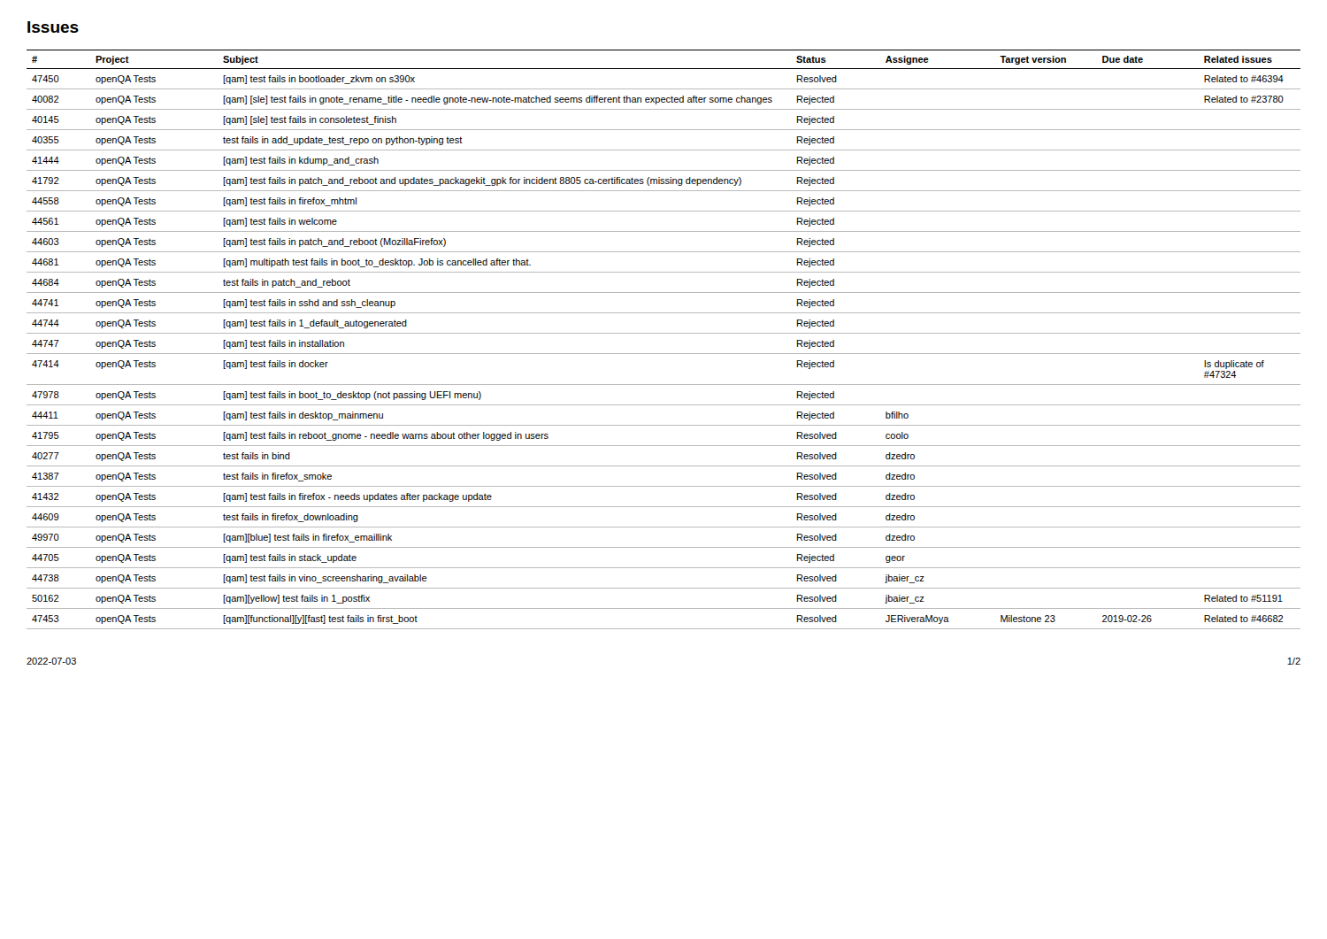Issues
| # | Project | Subject | Status | Assignee | Target version | Due date | Related issues |
| --- | --- | --- | --- | --- | --- | --- | --- |
| 47450 | openQA Tests | [qam] test fails in bootloader_zkvm on s390x | Resolved | | | | Related to #46394 |
| 40082 | openQA Tests | [qam] [sle] test fails in gnote_rename_title - needle gnote-new-note-matched seems different than expected after some changes | Rejected | | | | Related to #23780 |
| 40145 | openQA Tests | [qam] [sle] test fails in consoletest_finish | Rejected | | | | |
| 40355 | openQA Tests | test fails in add_update_test_repo on python-typing test | Rejected | | | | |
| 41444 | openQA Tests | [qam] test fails in kdump_and_crash | Rejected | | | | |
| 41792 | openQA Tests | [qam] test fails in patch_and_reboot and updates_packagekit_gpk for incident 8805 ca-certificates (missing dependency) | Rejected | | | | |
| 44558 | openQA Tests | [qam] test fails in firefox_mhtml | Rejected | | | | |
| 44561 | openQA Tests | [qam] test fails in welcome | Rejected | | | | |
| 44603 | openQA Tests | [qam] test fails in patch_and_reboot (MozillaFirefox) | Rejected | | | | |
| 44681 | openQA Tests | [qam] multipath test fails in boot_to_desktop. Job is cancelled after that. | Rejected | | | | |
| 44684 | openQA Tests | test fails in patch_and_reboot | Rejected | | | | |
| 44741 | openQA Tests | [qam] test fails in sshd and ssh_cleanup | Rejected | | | | |
| 44744 | openQA Tests | [qam] test fails in 1_default_autogenerated | Rejected | | | | |
| 44747 | openQA Tests | [qam] test fails in installation | Rejected | | | | |
| 47414 | openQA Tests | [qam] test fails in docker | Rejected | | | | Is duplicate of #47324 |
| 47978 | openQA Tests | [qam] test fails in boot_to_desktop (not passing UEFI menu) | Rejected | | | | |
| 44411 | openQA Tests | [qam] test fails in desktop_mainmenu | Rejected | bfilho | | | |
| 41795 | openQA Tests | [qam] test fails in reboot_gnome - needle warns about other logged in users | Resolved | coolo | | | |
| 40277 | openQA Tests | test fails in bind | Resolved | dzedro | | | |
| 41387 | openQA Tests | test fails in firefox_smoke | Resolved | dzedro | | | |
| 41432 | openQA Tests | [qam] test fails in firefox - needs updates after package update | Resolved | dzedro | | | |
| 44609 | openQA Tests | test fails in firefox_downloading | Resolved | dzedro | | | |
| 49970 | openQA Tests | [qam][blue] test fails in firefox_emaillink | Resolved | dzedro | | | |
| 44705 | openQA Tests | [qam] test fails in stack_update | Rejected | geor | | | |
| 44738 | openQA Tests | [qam] test fails in vino_screensharing_available | Resolved | jbaier_cz | | | |
| 50162 | openQA Tests | [qam][yellow] test fails in 1_postfix | Resolved | jbaier_cz | | | Related to #51191 |
| 47453 | openQA Tests | [qam][functional][y][fast] test fails in first_boot | Resolved | JERiveraMoya | Milestone 23 | 2019-02-26 | Related to #46682 |
2022-07-03 1/2